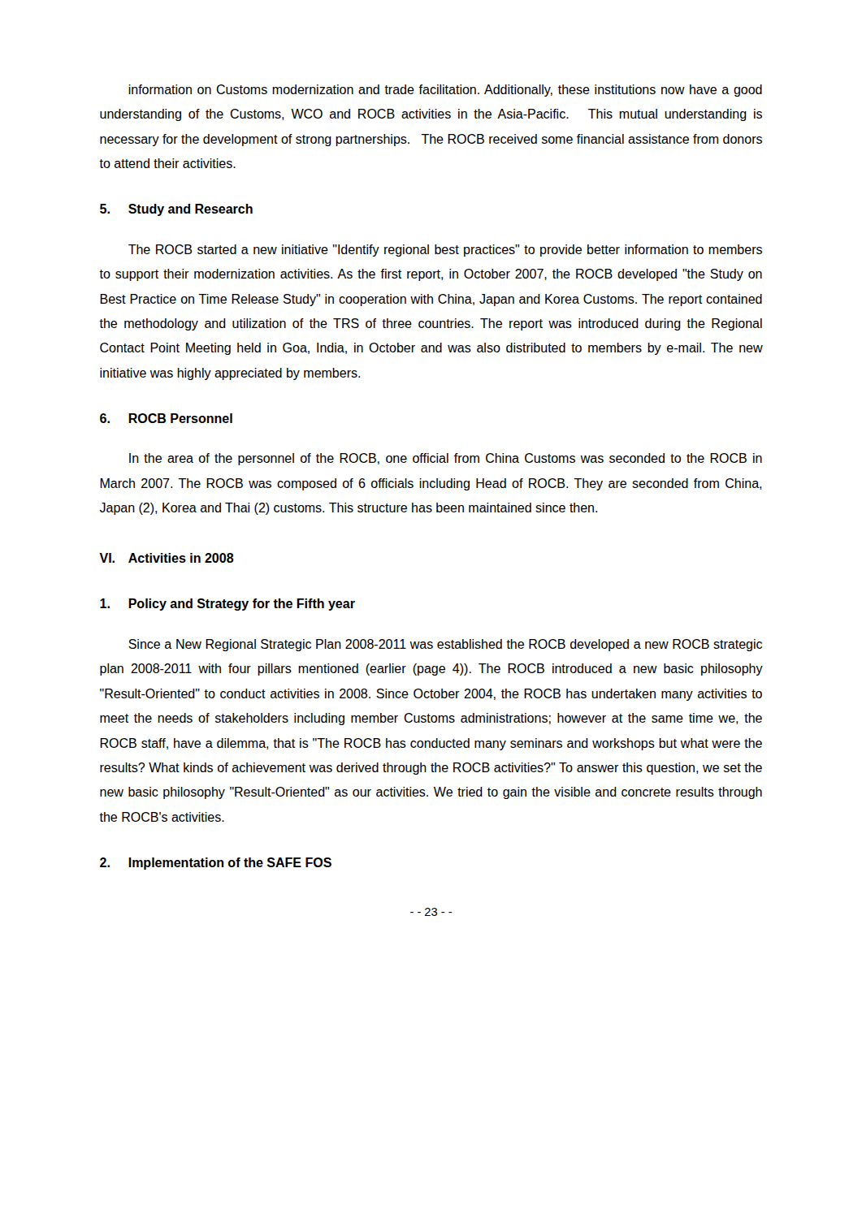information on Customs modernization and trade facilitation. Additionally, these institutions now have a good understanding of the Customs, WCO and ROCB activities in the Asia-Pacific. This mutual understanding is necessary for the development of strong partnerships. The ROCB received some financial assistance from donors to attend their activities.
5. Study and Research
The ROCB started a new initiative "Identify regional best practices" to provide better information to members to support their modernization activities. As the first report, in October 2007, the ROCB developed "the Study on Best Practice on Time Release Study" in cooperation with China, Japan and Korea Customs. The report contained the methodology and utilization of the TRS of three countries. The report was introduced during the Regional Contact Point Meeting held in Goa, India, in October and was also distributed to members by e-mail. The new initiative was highly appreciated by members.
6. ROCB Personnel
In the area of the personnel of the ROCB, one official from China Customs was seconded to the ROCB in March 2007. The ROCB was composed of 6 officials including Head of ROCB. They are seconded from China, Japan (2), Korea and Thai (2) customs. This structure has been maintained since then.
VI. Activities in 2008
1. Policy and Strategy for the Fifth year
Since a New Regional Strategic Plan 2008-2011 was established the ROCB developed a new ROCB strategic plan 2008-2011 with four pillars mentioned (earlier (page 4)). The ROCB introduced a new basic philosophy "Result-Oriented" to conduct activities in 2008. Since October 2004, the ROCB has undertaken many activities to meet the needs of stakeholders including member Customs administrations; however at the same time we, the ROCB staff, have a dilemma, that is "The ROCB has conducted many seminars and workshops but what were the results? What kinds of achievement was derived through the ROCB activities?" To answer this question, we set the new basic philosophy "Result-Oriented" as our activities. We tried to gain the visible and concrete results through the ROCB's activities.
2. Implementation of the SAFE FOS
- - 23 - -